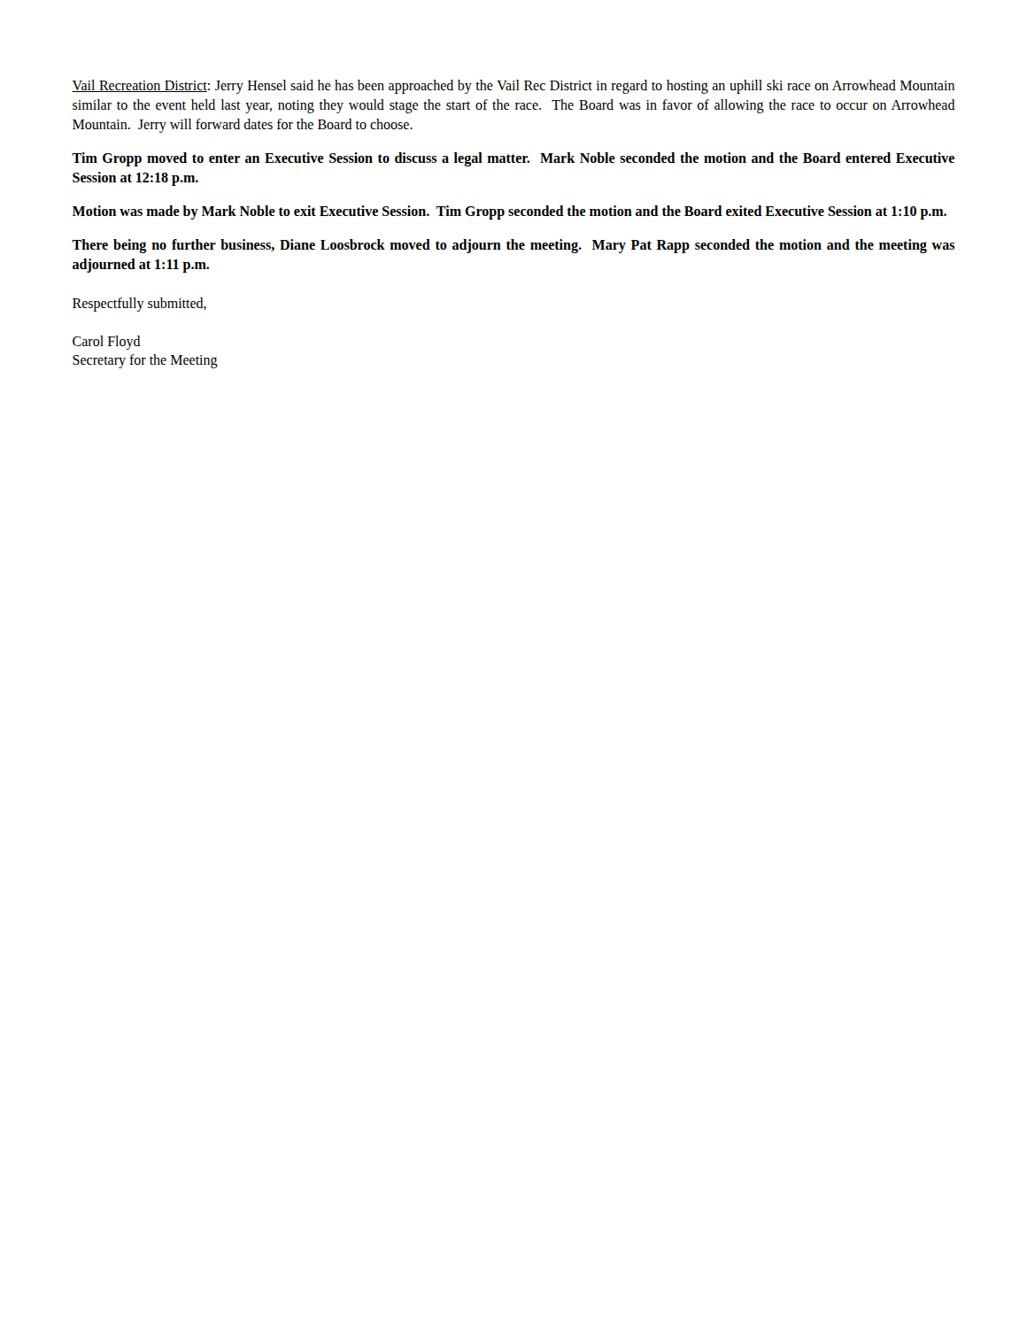Vail Recreation District: Jerry Hensel said he has been approached by the Vail Rec District in regard to hosting an uphill ski race on Arrowhead Mountain similar to the event held last year, noting they would stage the start of the race. The Board was in favor of allowing the race to occur on Arrowhead Mountain. Jerry will forward dates for the Board to choose.
Tim Gropp moved to enter an Executive Session to discuss a legal matter. Mark Noble seconded the motion and the Board entered Executive Session at 12:18 p.m.
Motion was made by Mark Noble to exit Executive Session. Tim Gropp seconded the motion and the Board exited Executive Session at 1:10 p.m.
There being no further business, Diane Loosbrock moved to adjourn the meeting. Mary Pat Rapp seconded the motion and the meeting was adjourned at 1:11 p.m.
Respectfully submitted,
Carol Floyd
Secretary for the Meeting